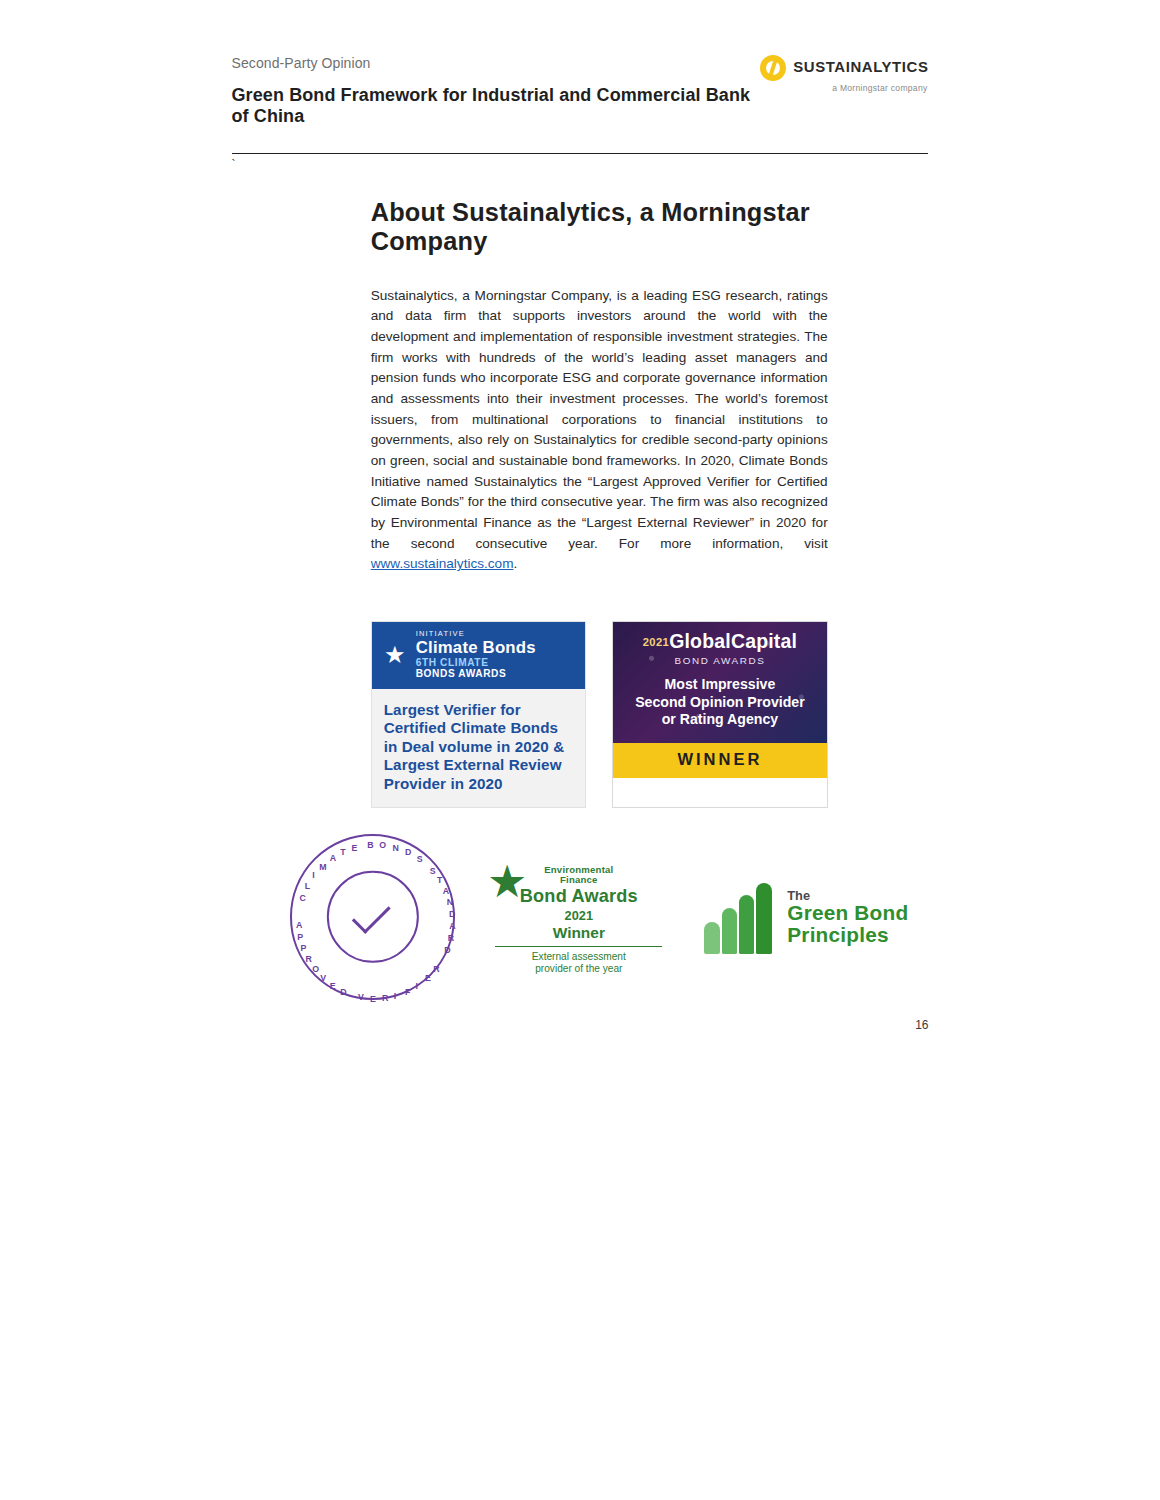Second-Party Opinion
Green Bond Framework for Industrial and Commercial Bank of China
SUSTAINALYTICS
a Morningstar company
`
About Sustainalytics, a Morningstar Company
Sustainalytics, a Morningstar Company, is a leading ESG research, ratings and data firm that supports investors around the world with the development and implementation of responsible investment strategies. The firm works with hundreds of the world’s leading asset managers and pension funds who incorporate ESG and corporate governance information and assessments into their investment processes. The world’s foremost issuers, from multinational corporations to financial institutions to governments, also rely on Sustainalytics for credible second-party opinions on green, social and sustainable bond frameworks. In 2020, Climate Bonds Initiative named Sustainalytics the “Largest Approved Verifier for Certified Climate Bonds” for the third consecutive year. The firm was also recognized by Environmental Finance as the “Largest External Reviewer” in 2020 for the second consecutive year. For more information, visit www.sustainalytics.com.
Initiative
Climate Bonds
6TH CLIMATE
BONDS AWARDS
Largest Verifier for Certified Climate Bonds in Deal volume in 2020 & Largest External Review Provider in 2020
2021 GlobalCapital
Bond Awards
Most Impressive
Second Opinion Provider
or Rating Agency
WINNER
C L I M A T E B O N D S S T A N D A R D R E I F I R E V D E V O R P P A
★
Environmental
Finance
Bond Awards
2021
Winner
External assessment
provider of the year
The
Green Bond
Principles
16